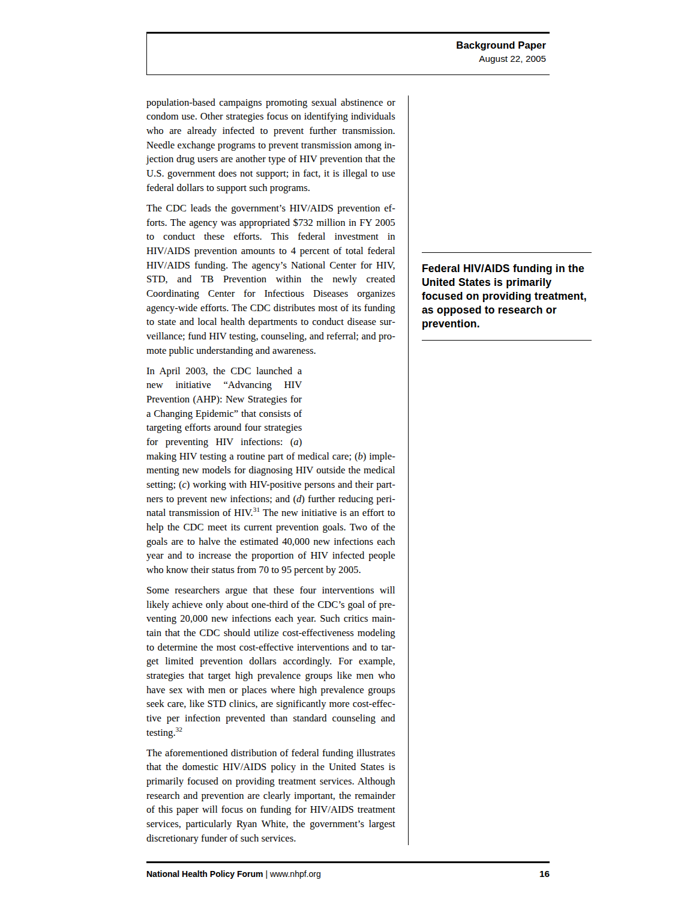Background Paper
August 22, 2005
Federal HIV/AIDS funding in the United States is primarily focused on providing treatment, as opposed to research or prevention.
population-based campaigns promoting sexual abstinence or condom use. Other strategies focus on identifying individuals who are already infected to prevent further transmission. Needle exchange programs to prevent transmission among injection drug users are another type of HIV prevention that the U.S. government does not support; in fact, it is illegal to use federal dollars to support such programs.
The CDC leads the government’s HIV/AIDS prevention efforts. The agency was appropriated $732 million in FY 2005 to conduct these efforts. This federal investment in HIV/AIDS prevention amounts to 4 percent of total federal HIV/AIDS funding. The agency’s National Center for HIV, STD, and TB Prevention within the newly created Coordinating Center for Infectious Diseases organizes agency-wide efforts. The CDC distributes most of its funding to state and local health departments to conduct disease surveillance; fund HIV testing, counseling, and referral; and promote public understanding and awareness.
In April 2003, the CDC launched a new initiative “Advancing HIV Prevention (AHP): New Strategies for a Changing Epidemic” that consists of targeting efforts around four strategies for preventing HIV infections: (a) making HIV testing a routine part of medical care; (b) implementing new models for diagnosing HIV outside the medical setting; (c) working with HIV-positive persons and their partners to prevent new infections; and (d) further reducing perinatal transmission of HIV.31 The new initiative is an effort to help the CDC meet its current prevention goals. Two of the goals are to halve the estimated 40,000 new infections each year and to increase the proportion of HIV infected people who know their status from 70 to 95 percent by 2005.
Some researchers argue that these four interventions will likely achieve only about one-third of the CDC’s goal of preventing 20,000 new infections each year. Such critics maintain that the CDC should utilize cost-effectiveness modeling to determine the most cost-effective interventions and to target limited prevention dollars accordingly. For example, strategies that target high prevalence groups like men who have sex with men or places where high prevalence groups seek care, like STD clinics, are significantly more cost-effective per infection prevented than standard counseling and testing.32
The aforementioned distribution of federal funding illustrates that the domestic HIV/AIDS policy in the United States is primarily focused on providing treatment services. Although research and prevention are clearly important, the remainder of this paper will focus on funding for HIV/AIDS treatment services, particularly Ryan White, the government’s largest discretionary funder of such services.
National Health Policy Forum | www.nhpf.org
16